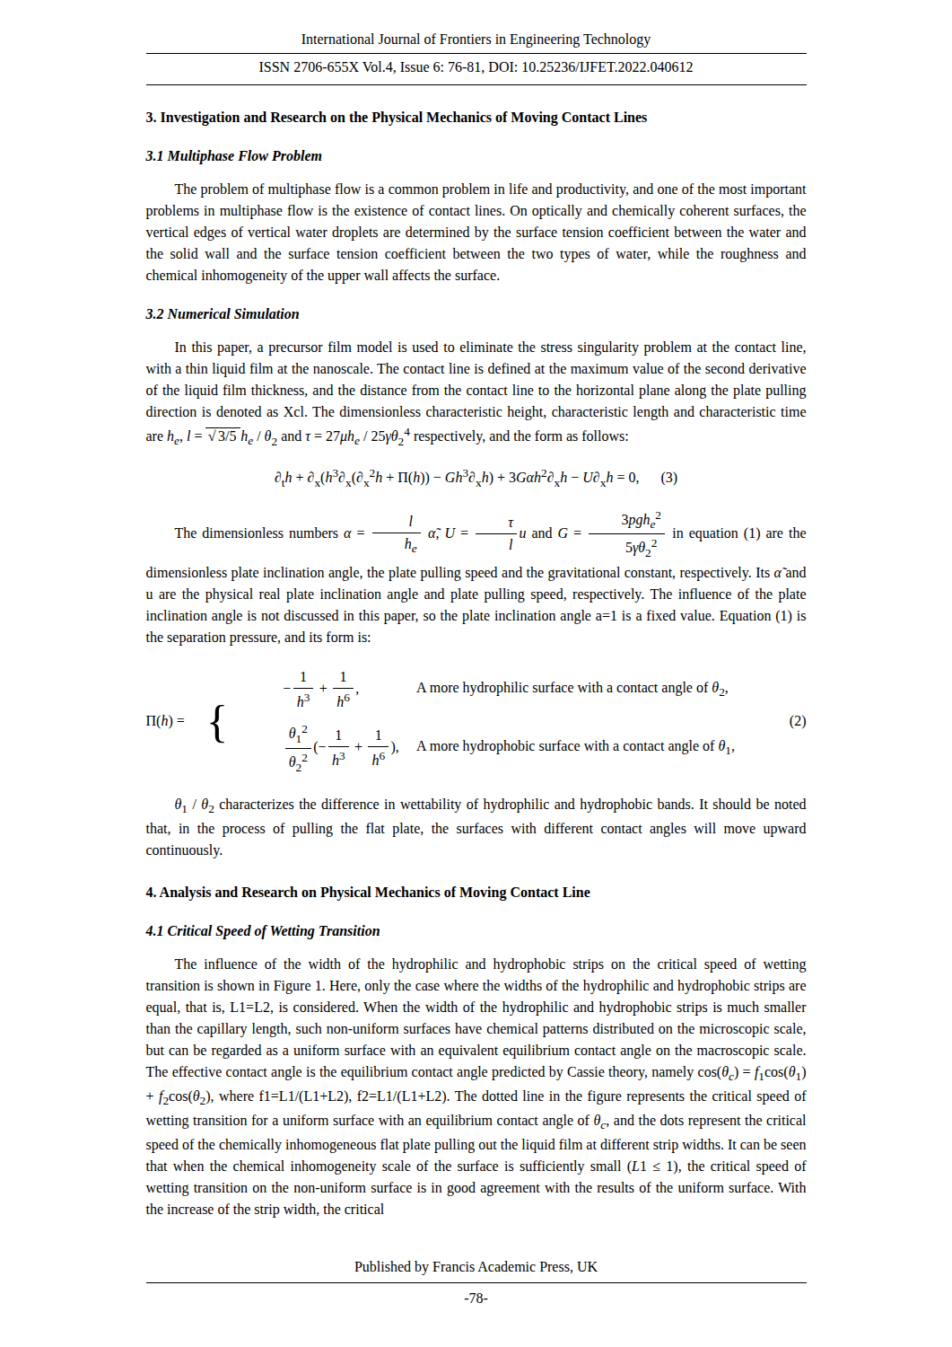International Journal of Frontiers in Engineering Technology
ISSN 2706-655X Vol.4, Issue 6: 76-81, DOI: 10.25236/IJFET.2022.040612
3. Investigation and Research on the Physical Mechanics of Moving Contact Lines
3.1 Multiphase Flow Problem
The problem of multiphase flow is a common problem in life and productivity, and one of the most important problems in multiphase flow is the existence of contact lines. On optically and chemically coherent surfaces, the vertical edges of vertical water droplets are determined by the surface tension coefficient between the water and the solid wall and the surface tension coefficient between the two types of water, while the roughness and chemical inhomogeneity of the upper wall affects the surface.
3.2 Numerical Simulation
In this paper, a precursor film model is used to eliminate the stress singularity problem at the contact line, with a thin liquid film at the nanoscale. The contact line is defined at the maximum value of the second derivative of the liquid film thickness, and the distance from the contact line to the horizontal plane along the plate pulling direction is denoted as Xcl. The dimensionless characteristic height, characteristic length and characteristic time are he, l = √3/5 he / θ2 and τ = 27μhe / 25γθ24 respectively, and the form as follows:
∂th + ∂x(h3∂x(∂x2h + Π(h)) − Gh3∂xh) + 3Gαh2∂xh − U∂xh = 0, (3)
The dimensionless numbers α = lhe α̃, U = τl u and G = 3pghe25γθ22 in equation (1) are the dimensionless plate inclination angle, the plate pulling speed and the gravitational constant, respectively. Its α̃ and u are the physical real plate inclination angle and plate pulling speed, respectively. The influence of the plate inclination angle is not discussed in this paper, so the plate inclination angle a=1 is a fixed value. Equation (1) is the separation pressure, and its form is:
Π(h) = {
| − 1 h 3 + 1 h 6 , | A more hydrophilic surface with a contact angle of θ 2 , |
| θ 1 2 θ 2 2 (− 1 h 3 + 1 h 6 ), | A more hydrophobic surface with a contact angle of θ 1 , |
(2)
θ1 / θ2 characterizes the difference in wettability of hydrophilic and hydrophobic bands. It should be noted that, in the process of pulling the flat plate, the surfaces with different contact angles will move upward continuously.
4. Analysis and Research on Physical Mechanics of Moving Contact Line
4.1 Critical Speed of Wetting Transition
The influence of the width of the hydrophilic and hydrophobic strips on the critical speed of wetting transition is shown in Figure 1. Here, only the case where the widths of the hydrophilic and hydrophobic strips are equal, that is, L1=L2, is considered. When the width of the hydrophilic and hydrophobic strips is much smaller than the capillary length, such non-uniform surfaces have chemical patterns distributed on the microscopic scale, but can be regarded as a uniform surface with an equivalent equilibrium contact angle on the macroscopic scale. The effective contact angle is the equilibrium contact angle predicted by Cassie theory, namely cos(θc) = f1cos(θ1) + f2cos(θ2), where f1=L1/(L1+L2), f2=L1/(L1+L2). The dotted line in the figure represents the critical speed of wetting transition for a uniform surface with an equilibrium contact angle of θc, and the dots represent the critical speed of the chemically inhomogeneous flat plate pulling out the liquid film at different strip widths. It can be seen that when the chemical inhomogeneity scale of the surface is sufficiently small (L1 ≤ 1), the critical speed of wetting transition on the non-uniform surface is in good agreement with the results of the uniform surface. With the increase of the strip width, the critical
Published by Francis Academic Press, UK
-78-